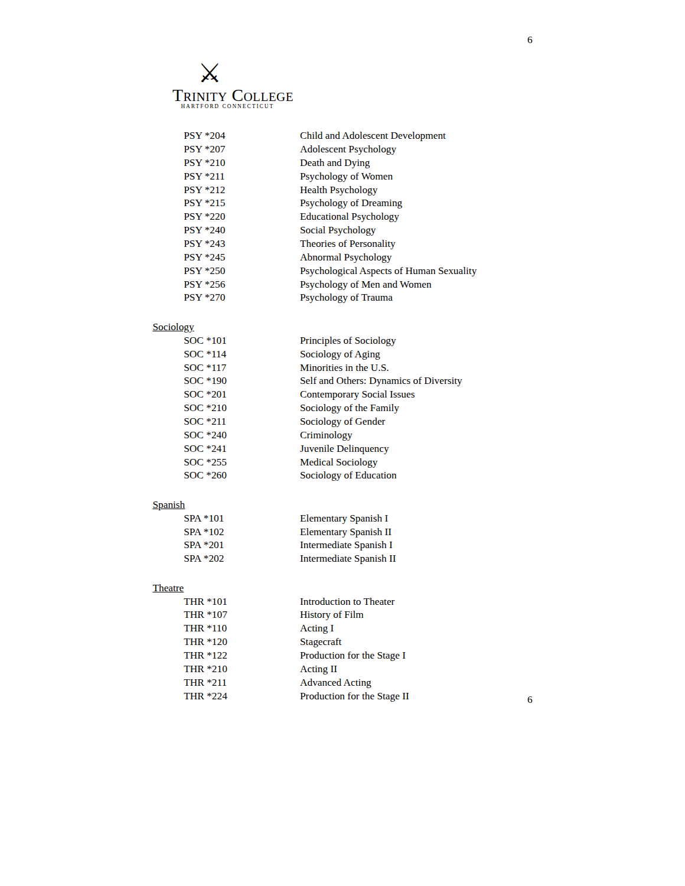6
⚔ Trinity College HARTFORD CONNECTICUT
| PSY *204 | Child and Adolescent Development |
| PSY *207 | Adolescent Psychology |
| PSY *210 | Death and Dying |
| PSY *211 | Psychology of Women |
| PSY *212 | Health Psychology |
| PSY *215 | Psychology of Dreaming |
| PSY *220 | Educational Psychology |
| PSY *240 | Social Psychology |
| PSY *243 | Theories of Personality |
| PSY *245 | Abnormal Psychology |
| PSY *250 | Psychological Aspects of Human Sexuality |
| PSY *256 | Psychology of Men and Women |
| PSY *270 | Psychology of Trauma |
Sociology
| SOC *101 | Principles of Sociology |
| SOC *114 | Sociology of Aging |
| SOC *117 | Minorities in the U.S. |
| SOC *190 | Self and Others: Dynamics of Diversity |
| SOC *201 | Contemporary Social Issues |
| SOC *210 | Sociology of the Family |
| SOC *211 | Sociology of Gender |
| SOC *240 | Criminology |
| SOC *241 | Juvenile Delinquency |
| SOC *255 | Medical Sociology |
| SOC *260 | Sociology of Education |
Spanish
| SPA *101 | Elementary Spanish I |
| SPA *102 | Elementary Spanish II |
| SPA *201 | Intermediate Spanish I |
| SPA *202 | Intermediate Spanish II |
Theatre
| THR *101 | Introduction to Theater |
| THR *107 | History of Film |
| THR *110 | Acting I |
| THR *120 | Stagecraft |
| THR *122 | Production for the Stage I |
| THR *210 | Acting II |
| THR *211 | Advanced Acting |
| THR *224 | Production for the Stage II |
6